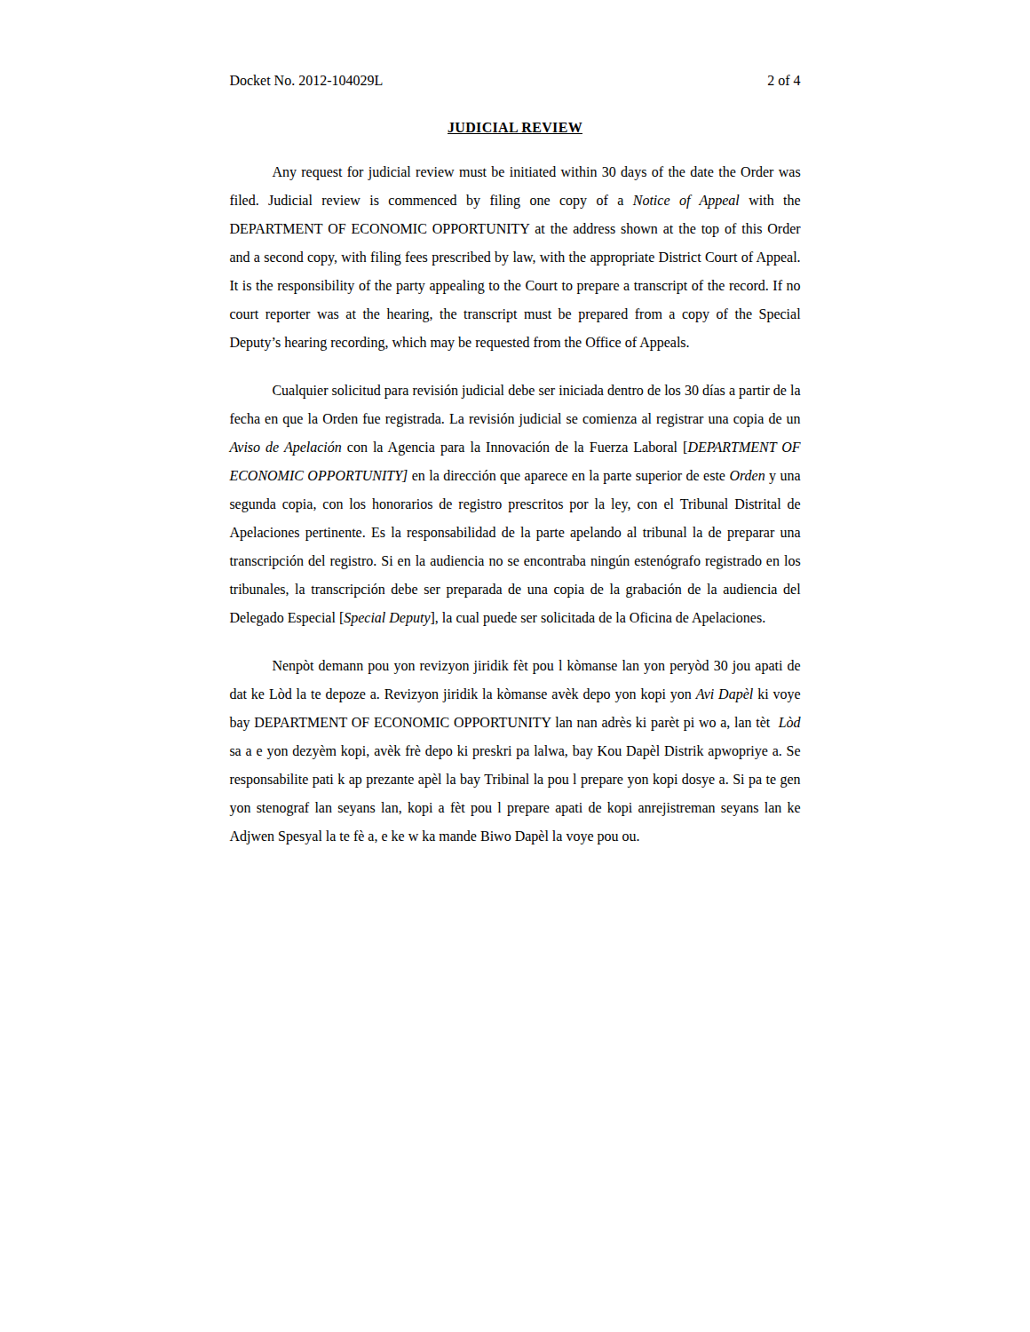Docket No. 2012-104029L 2 of 4
JUDICIAL REVIEW
Any request for judicial review must be initiated within 30 days of the date the Order was filed. Judicial review is commenced by filing one copy of a Notice of Appeal with the DEPARTMENT OF ECONOMIC OPPORTUNITY at the address shown at the top of this Order and a second copy, with filing fees prescribed by law, with the appropriate District Court of Appeal. It is the responsibility of the party appealing to the Court to prepare a transcript of the record. If no court reporter was at the hearing, the transcript must be prepared from a copy of the Special Deputy’s hearing recording, which may be requested from the Office of Appeals.
Cualquier solicitud para revisión judicial debe ser iniciada dentro de los 30 días a partir de la fecha en que la Orden fue registrada. La revisión judicial se comienza al registrar una copia de un Aviso de Apelación con la Agencia para la Innovación de la Fuerza Laboral [DEPARTMENT OF ECONOMIC OPPORTUNITY] en la dirección que aparece en la parte superior de este Orden y una segunda copia, con los honorarios de registro prescritos por la ley, con el Tribunal Distrital de Apelaciones pertinente. Es la responsabilidad de la parte apelando al tribunal la de preparar una transcripción del registro. Si en la audiencia no se encontraba ningún estenógrafo registrado en los tribunales, la transcripción debe ser preparada de una copia de la grabación de la audiencia del Delegado Especial [Special Deputy], la cual puede ser solicitada de la Oficina de Apelaciones.
Nenpòt demann pou yon revizyon jiridik fèt pou l kòmanse lan yon peryòd 30 jou apati de dat ke Lòd la te depoze a. Revizyon jiridik la kòmanse avèk depo yon kopi yon Avi Dapèl ki voye bay DEPARTMENT OF ECONOMIC OPPORTUNITY lan nan adrès ki parèt pi wo a, lan tèt Lòd sa a e yon dezyèm kopi, avèk frè depo ki preskri pa lalwa, bay Kou Dapèl Distrik apwopriye a. Se responsabilite pati k ap prezante apèl la bay Tribinal la pou l prepare yon kopi dosye a. Si pa te gen yon stenograf lan seyans lan, kopi a fèt pou l prepare apati de kopi anrejistreman seyans lan ke Adjwen Spesyal la te fè a, e ke w ka mande Biwo Dapèl la voye pou ou.